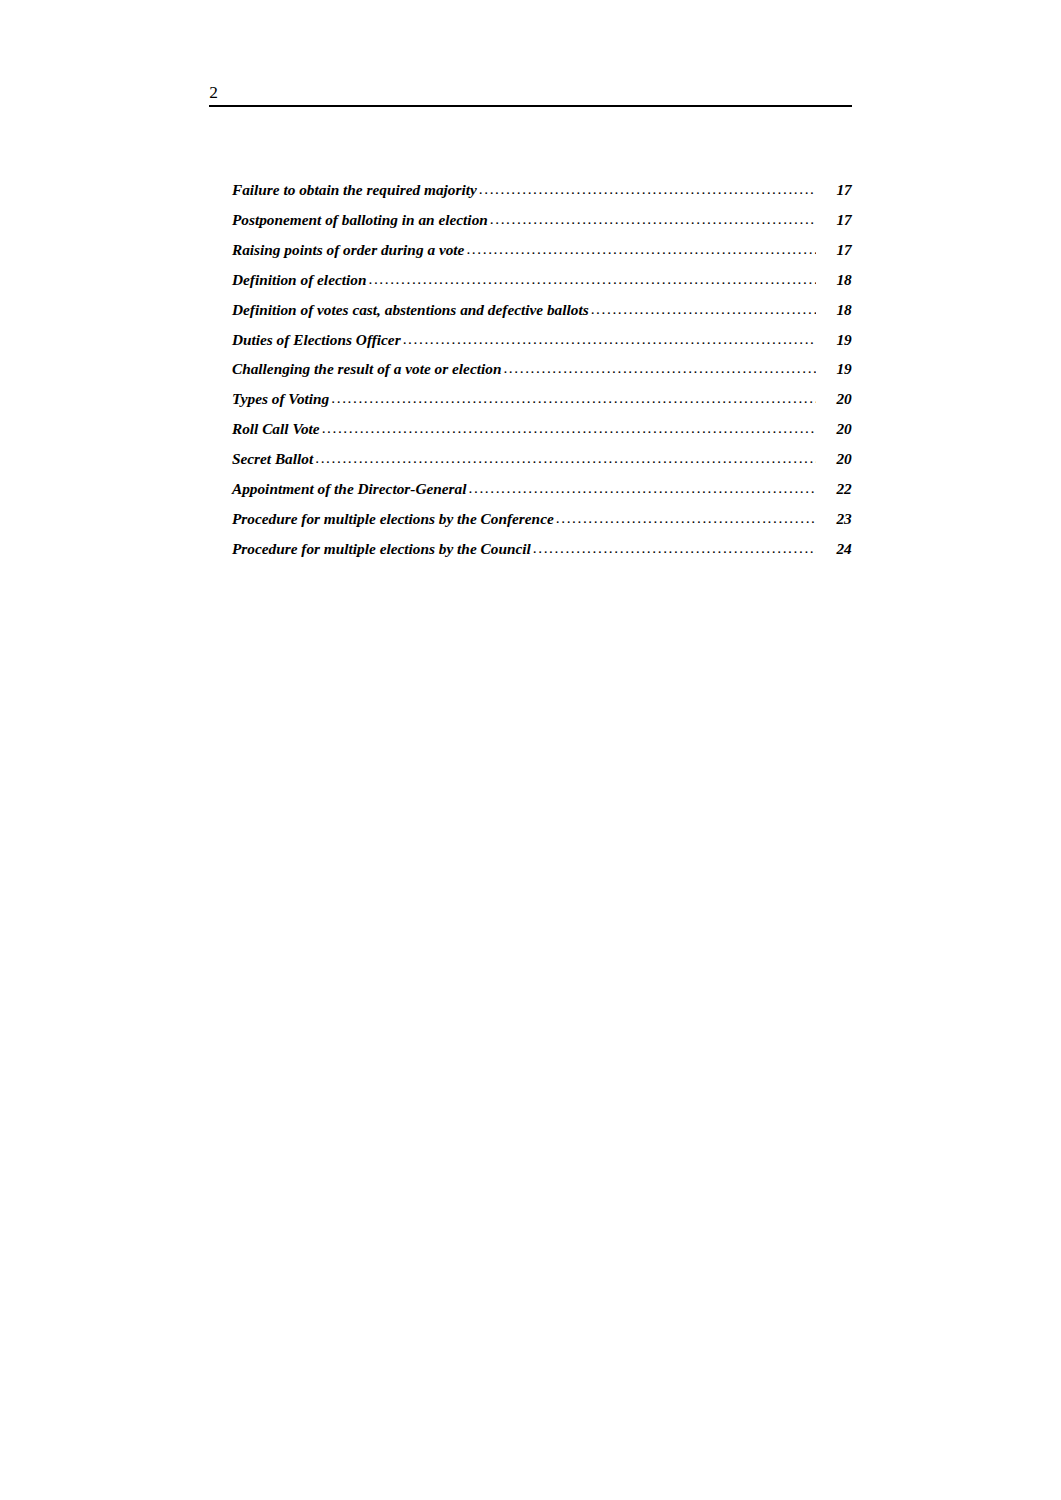2
Failure to obtain the required majority .................................................................................................. 17
Postponement of balloting in an election ................................................................................................ 17
Raising points of order during a vote .................................................................................................... 17
Definition of election ....................................................................................................................... 18
Definition of votes cast, abstentions and defective ballots ....................................................................... 18
Duties of Elections Officer .............................................................................................................. 19
Challenging the result of a vote or election ............................................................................................. 19
Types of Voting ............................................................................................................................... 20
Roll Call Vote .................................................................................................................................. 20
Secret Ballot .................................................................................................................................... 20
Appointment of the Director-General ................................................................................................... 22
Procedure for multiple elections by the Conference .............................................................................. 23
Procedure for multiple elections by the Council .................................................................................... 24